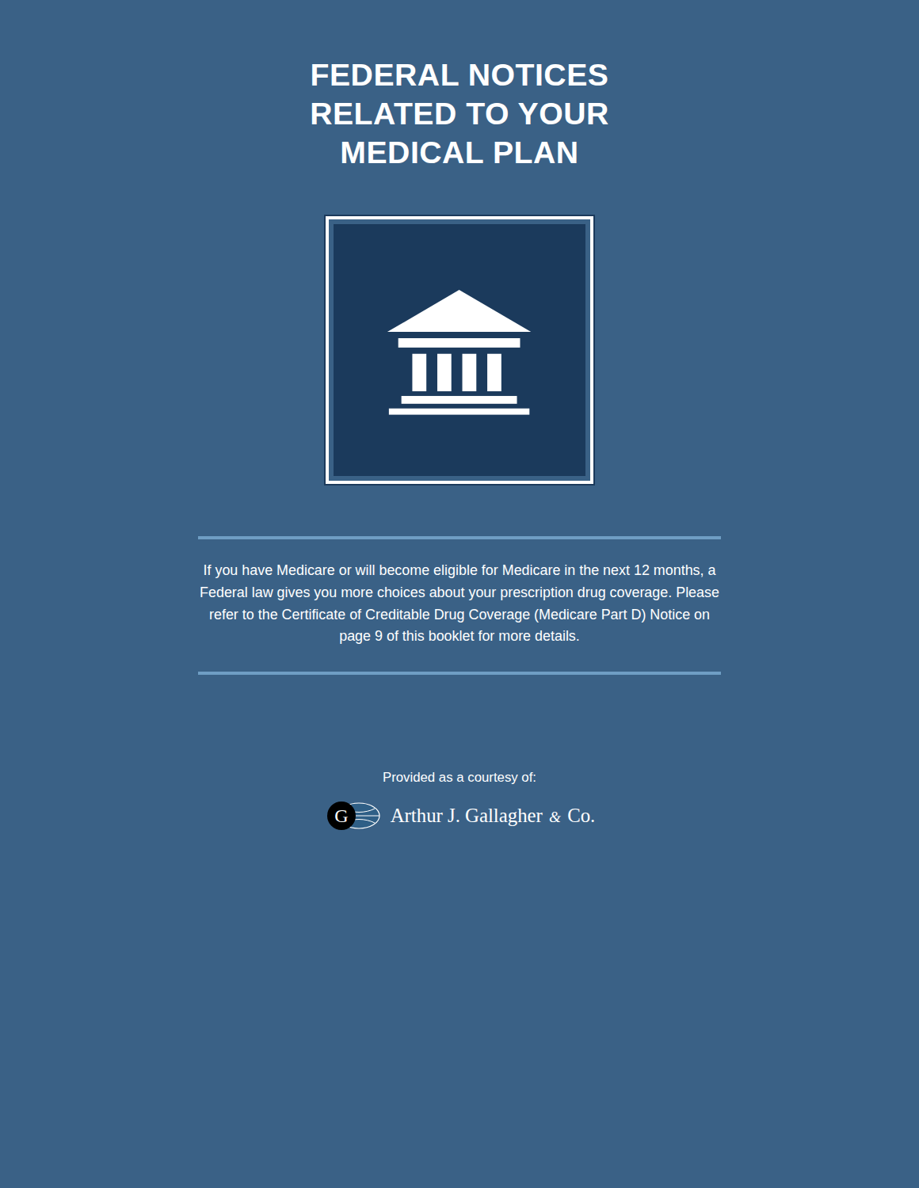FEDERAL NOTICES
RELATED TO YOUR
MEDICAL PLAN
If you have Medicare or will become eligible for Medicare in the next 12 months, a Federal law gives you more choices about your prescription drug coverage. Please refer to the Certificate of Creditable Drug Coverage (Medicare Part D) Notice on page 9 of this booklet for more details.
Provided as a courtesy of:
G Arthur J. Gallagher & Co.